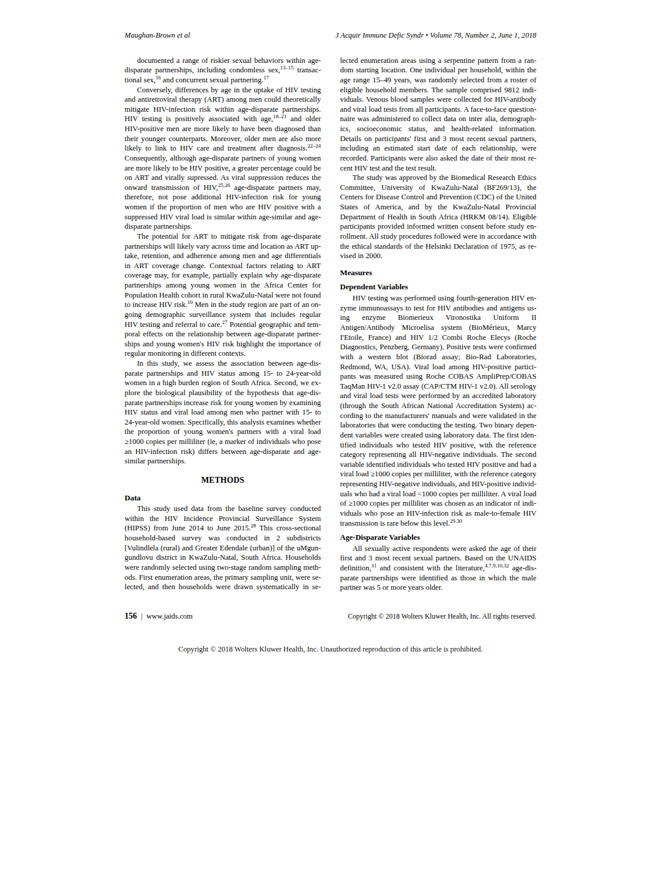Maughan-Brown et al
J Acquir Immune Defic Syndr • Volume 78, Number 2, June 1, 2018
documented a range of riskier sexual behaviors within age-disparate partnerships, including condomless sex,13–15 transactional sex,16 and concurrent sexual partnering.17
Conversely, differences by age in the uptake of HIV testing and antiretroviral therapy (ART) among men could theoretically mitigate HIV-infection risk within age-disparate partnerships. HIV testing is positively associated with age,18–21 and older HIV-positive men are more likely to have been diagnosed than their younger counterparts. Moreover, older men are also more likely to link to HIV care and treatment after diagnosis.22–24 Consequently, although age-disparate partners of young women are more likely to be HIV positive, a greater percentage could be on ART and virally supressed. As viral suppression reduces the onward transmission of HIV,25,26 age-disparate partners may, therefore, not pose additional HIV-infection risk for young women if the proportion of men who are HIV positive with a suppressed HIV viral load is similar within age-similar and age-disparate partnerships.
The potential for ART to mitigate risk from age-disparate partnerships will likely vary across time and location as ART uptake, retention, and adherence among men and age differentials in ART coverage change. Contextual factors relating to ART coverage may, for example, partially explain why age-disparate partnerships among young women in the Africa Center for Population Health cohort in rural KwaZulu-Natal were not found to increase HIV risk.10 Men in the study region are part of an ongoing demographic surveillance system that includes regular HIV testing and referral to care.27 Potential geographic and temporal effects on the relationship between age-disparate partnerships and young women's HIV risk highlight the importance of regular monitoring in different contexts.
In this study, we assess the association between age-disparate partnerships and HIV status among 15- to 24-year-old women in a high burden region of South Africa. Second, we explore the biological plausibility of the hypothesis that age-disparate partnerships increase risk for young women by examining HIV status and viral load among men who partner with 15- to 24-year-old women. Specifically, this analysis examines whether the proportion of young women's partners with a viral load ≥1000 copies per milliliter (ie, a marker of individuals who pose an HIV-infection risk) differs between age-disparate and age-similar partnerships.
METHODS
Data
This study used data from the baseline survey conducted within the HIV Incidence Provincial Surveillance System (HIPSS) from June 2014 to June 2015.28 This cross-sectional household-based survey was conducted in 2 subdistricts [Vulindlela (rural) and Greater Edendale (urban)] of the uMgungundlovu district in KwaZulu-Natal, South Africa. Households were randomly selected using two-stage random sampling methods. First enumeration areas, the primary sampling unit, were selected, and then households were drawn systematically in selected enumeration areas using a serpentine pattern from a random starting location. One individual per household, within the age range 15–49 years, was randomly selected from a roster of eligible household members. The sample comprised 9812 individuals. Venous blood samples were collected for HIV-antibody and viral load tests from all participants. A face-to-face questionnaire was administered to collect data on inter alia, demographics, socioeconomic status, and health-related information. Details on participants' first and 3 most recent sexual partners, including an estimated start date of each relationship, were recorded. Participants were also asked the date of their most recent HIV test and the test result.
The study was approved by the Biomedical Research Ethics Committee, University of KwaZulu-Natal (BF269/13), the Centers for Disease Control and Prevention (CDC) of the United States of America, and by the KwaZulu-Natal Provincial Department of Health in South Africa (HRKM 08/14). Eligible participants provided informed written consent before study enrollment. All study procedures followed were in accordance with the ethical standards of the Helsinki Declaration of 1975, as revised in 2000.
Measures
Dependent Variables
HIV testing was performed using fourth-generation HIV enzyme immunoassays to test for HIV antibodies and antigens using enzyme Biomerieux Vironostika Uniform II Antigen/Antibody Microelisa system (BioMérieux, Marcy I'Etoile, France) and HIV 1/2 Combi Roche Elecys (Roche Diagnostics, Penzberg, Germany). Positive tests were confirmed with a western blot (Biorad assay; Bio-Rad Laboratories, Redmond, WA, USA). Viral load among HIV-positive participants was measured using Roche COBAS AmpliPrep/COBAS TaqMan HIV-1 v2.0 assay (CAP/CTM HIV-1 v2.0). All serology and viral load tests were performed by an accredited laboratory (through the South African National Accreditation System) according to the manufacturers' manuals and were validated in the laboratories that were conducting the testing. Two binary dependent variables were created using laboratory data. The first identified individuals who tested HIV positive, with the reference category representing all HIV-negative individuals. The second variable identified individuals who tested HIV positive and had a viral load ≥1000 copies per milliliter, with the reference category representing HIV-negative individuals, and HIV-positive individuals who had a viral load <1000 copies per milliliter. A viral load of ≥1000 copies per milliliter was chosen as an indicator of individuals who pose an HIV-infection risk as male-to-female HIV transmission is rare below this level.29,30
Age-Disparate Variables
All sexually active respondents were asked the age of their first and 3 most recent sexual partners. Based on the UNAIDS definition,31 and consistent with the literature,4,7,9,10,32 age-disparate partnerships were identified as those in which the male partner was 5 or more years older.
156 | www.jaids.com
Copyright © 2018 Wolters Kluwer Health, Inc. All rights reserved.
Copyright © 2018 Wolters Kluwer Health, Inc. Unauthorized reproduction of this article is prohibited.